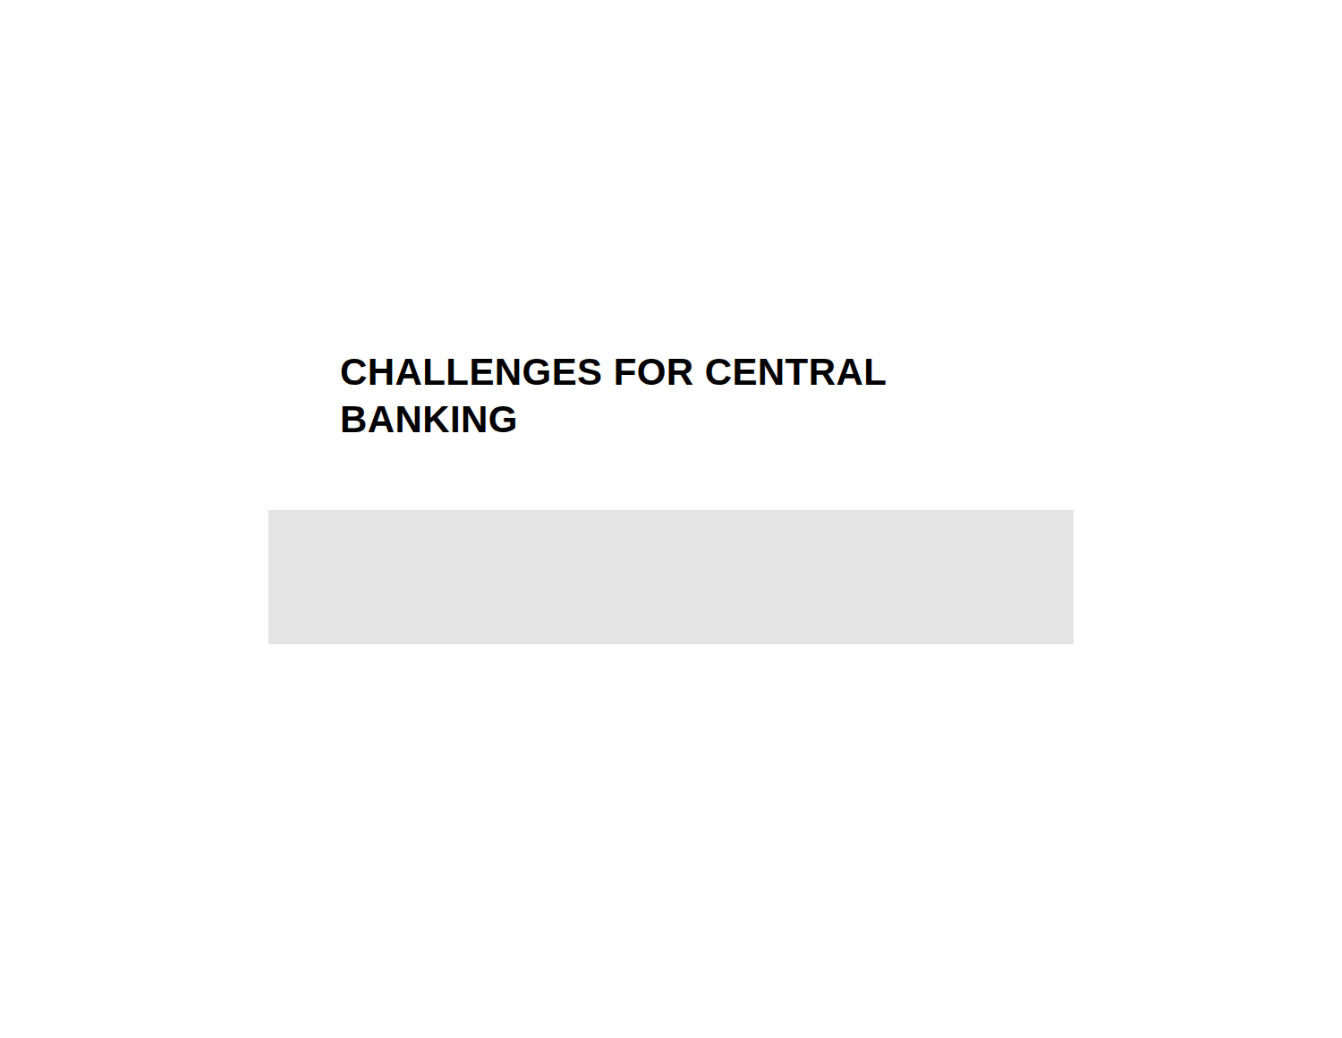CHALLENGES FOR CENTRAL BANKING